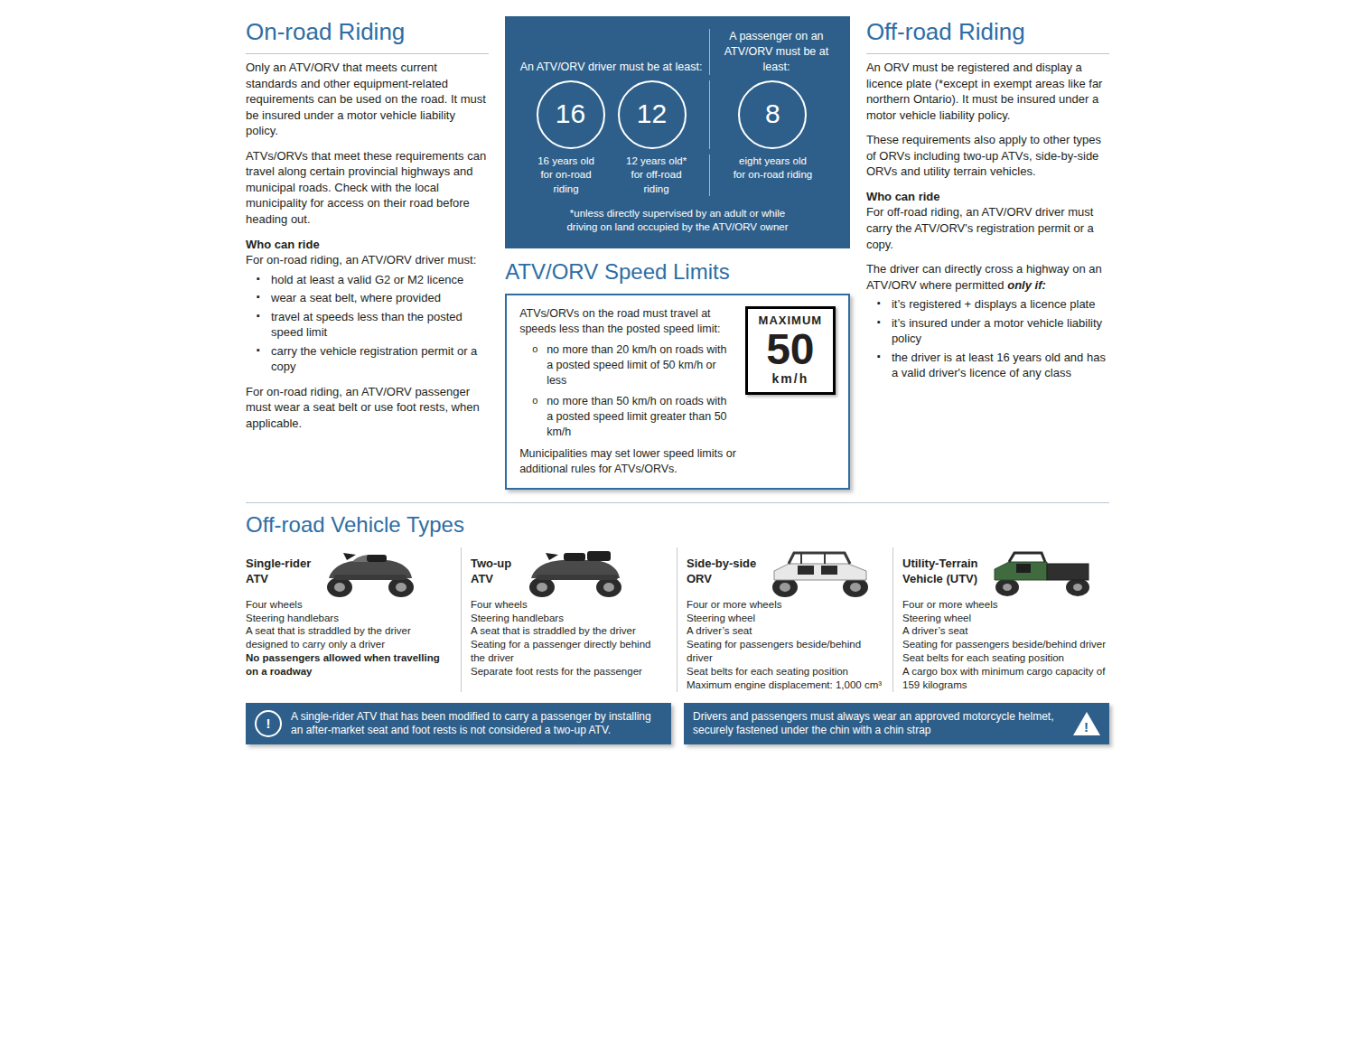On-road Riding
Only an ATV/ORV that meets current standards and other equipment-related requirements can be used on the road. It must be insured under a motor vehicle liability policy.
ATVs/ORVs that meet these requirements can travel along certain provincial highways and municipal roads. Check with the local municipality for access on their road before heading out.
Who can ride
For on-road riding, an ATV/ORV driver must:
hold at least a valid G2 or M2 licence
wear a seat belt, where provided
travel at speeds less than the posted speed limit
carry the vehicle registration permit or a copy
For on-road riding, an ATV/ORV passenger must wear a seat belt or use foot rests, when applicable.
An ATV/ORV driver must be at least:
A passenger on an
ATV/ORV must be at least:
16
12
8
16 years old
for on-road riding
12 years old*
for off-road riding
eight years old
for on-road riding
*unless directly supervised by an adult or while
driving on land occupied by the ATV/ORV owner
ATV/ORV Speed Limits
ATVs/ORVs on the road must travel at speeds less than the posted speed limit:
no more than 20 km/h on roads with a posted speed limit of 50 km/h or less
no more than 50 km/h on roads with a posted speed limit greater than 50 km/h
Municipalities may set lower speed limits or additional rules for ATVs/ORVs.
MAXIMUM
50
km/h
Off-road Riding
An ORV must be registered and display a licence plate (*except in exempt areas like far northern Ontario). It must be insured under a motor vehicle liability policy.
These requirements also apply to other types of ORVs including two-up ATVs, side-by-side ORVs and utility terrain vehicles.
Who can ride
For off-road riding, an ATV/ORV driver must carry the ATV/ORV's registration permit or a copy.
The driver can directly cross a highway on an ATV/ORV where permitted only if:
it’s registered + displays a licence plate
it’s insured under a motor vehicle liability policy
the driver is at least 16 years old and has a valid driver's licence of any class
Off-road Vehicle Types
Single-rider
ATV
Four wheels
Steering handlebars
A seat that is straddled by the driver designed to carry only a driver
No passengers allowed when travelling on a roadway
Two-up
ATV
Four wheels
Steering handlebars
A seat that is straddled by the driver
Seating for a passenger directly behind the driver
Separate foot rests for the passenger
Side-by-side
ORV
Four or more wheels
Steering wheel
A driver’s seat
Seating for passengers beside/behind driver
Seat belts for each seating position
Maximum engine displacement: 1,000 cm³
Utility-Terrain
Vehicle (UTV)
Four or more wheels
Steering wheel
A driver’s seat
Seating for passengers beside/behind driver
Seat belts for each seating position
A cargo box with minimum cargo capacity of 159 kilograms
!
A single-rider ATV that has been modified to carry a passenger by installing an after-market seat and foot rests is not considered a two-up ATV.
!
Drivers and passengers must always wear an approved motorcycle helmet, securely fastened under the chin with a chin strap